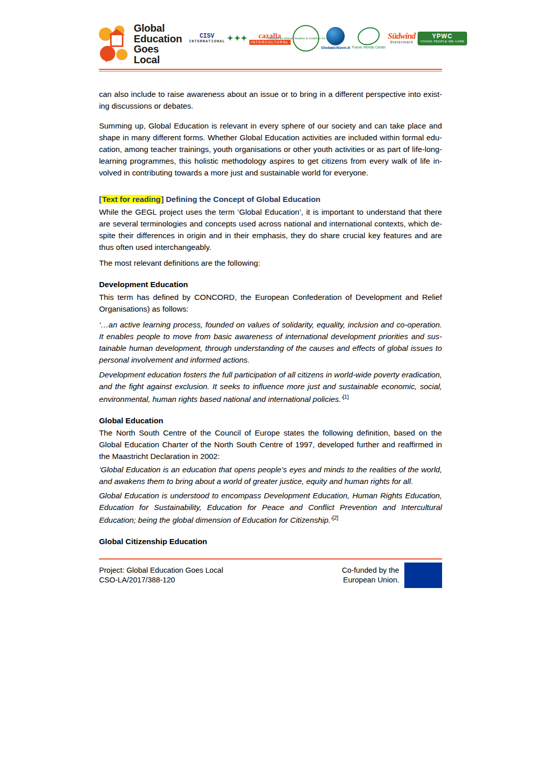Global Education Goes Local
CISV
INTERNATIONAL
✦✦✦
cazalla INTERCULTURAL
Institute for African Studies & Coalition for African Unity
Globalcitizen.lt
Future Worlds Center
Südwind Steiermark
YPWC YOUNG PEOPLE WE CARE
can also include to raise awareness about an issue or to bring in a different perspective into existing discussions or debates.
Summing up, Global Education is relevant in every sphere of our society and can take place and shape in many different forms. Whether Global Education activities are included within formal education, among teacher trainings, youth organisations or other youth activities or as part of life-long-learning programmes, this holistic methodology aspires to get citizens from every walk of life involved in contributing towards a more just and sustainable world for everyone.
[Text for reading] Defining the Concept of Global Education
While the GEGL project uses the term ‘Global Education’, it is important to understand that there are several terminologies and concepts used across national and international contexts, which despite their differences in origin and in their emphasis, they do share crucial key features and are thus often used interchangeably.
The most relevant definitions are the following:
Development Education
This term has defined by CONCORD, the European Confederation of Development and Relief Organisations) as follows:
‘…an active learning process, founded on values of solidarity, equality, inclusion and co-operation. It enables people to move from basic awareness of international development priorities and sustainable human development, through understanding of the causes and effects of global issues to personal involvement and informed actions.
Development education fosters the full participation of all citizens in world-wide poverty eradication, and the fight against exclusion. It seeks to influence more just and sustainable economic, social, environmental, human rights based national and international policies.’[1]
Global Education
The North South Centre of the Council of Europe states the following definition, based on the Global Education Charter of the North South Centre of 1997, developed further and reaffirmed in the Maastricht Declaration in 2002:
‘Global Education is an education that opens people’s eyes and minds to the realities of the world, and awakens them to bring about a world of greater justice, equity and human rights for all.
Global Education is understood to encompass Development Education, Human Rights Education, Education for Sustainability, Education for Peace and Conflict Prevention and Intercultural Education; being the global dimension of Education for Citizenship.’[2]
Global Citizenship Education
Project: Global Education Goes Local
CSO-LA/2017/388-120
Co-funded by the
European Union.